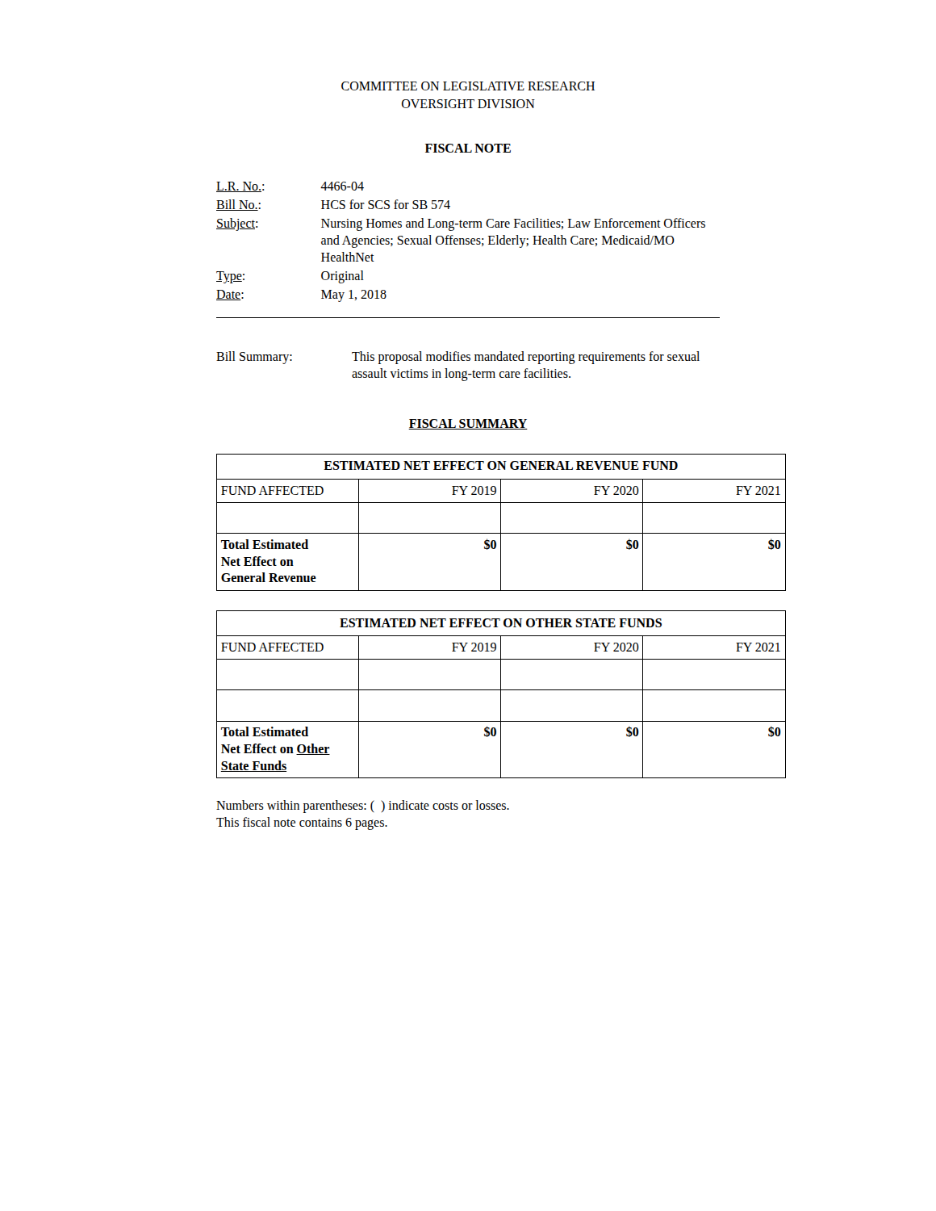COMMITTEE ON LEGISLATIVE RESEARCH
OVERSIGHT DIVISION
FISCAL NOTE
| L.R. No. : | 4466-04 |
| Bill No. : | HCS for SCS for SB 574 |
| Subject : | Nursing Homes and Long-term Care Facilities; Law Enforcement Officers and Agencies; Sexual Offenses; Elderly; Health Care; Medicaid/MO HealthNet |
| Type : | Original |
| Date : | May 1, 2018 |
Bill Summary:
This proposal modifies mandated reporting requirements for sexual assault victims in long-term care facilities.
FISCAL SUMMARY
| ESTIMATED NET EFFECT ON GENERAL REVENUE FUND |
| --- |
| FUND AFFECTED | FY 2019 | FY 2020 | FY 2021 |
| Total Estimated Net Effect on General Revenue | $0 | $0 | $0 |
| ESTIMATED NET EFFECT ON OTHER STATE FUNDS |
| --- |
| FUND AFFECTED | FY 2019 | FY 2020 | FY 2021 |
| Total Estimated Net Effect on Other State Funds | $0 | $0 | $0 |
Numbers within parentheses: ( ) indicate costs or losses.
This fiscal note contains 6 pages.